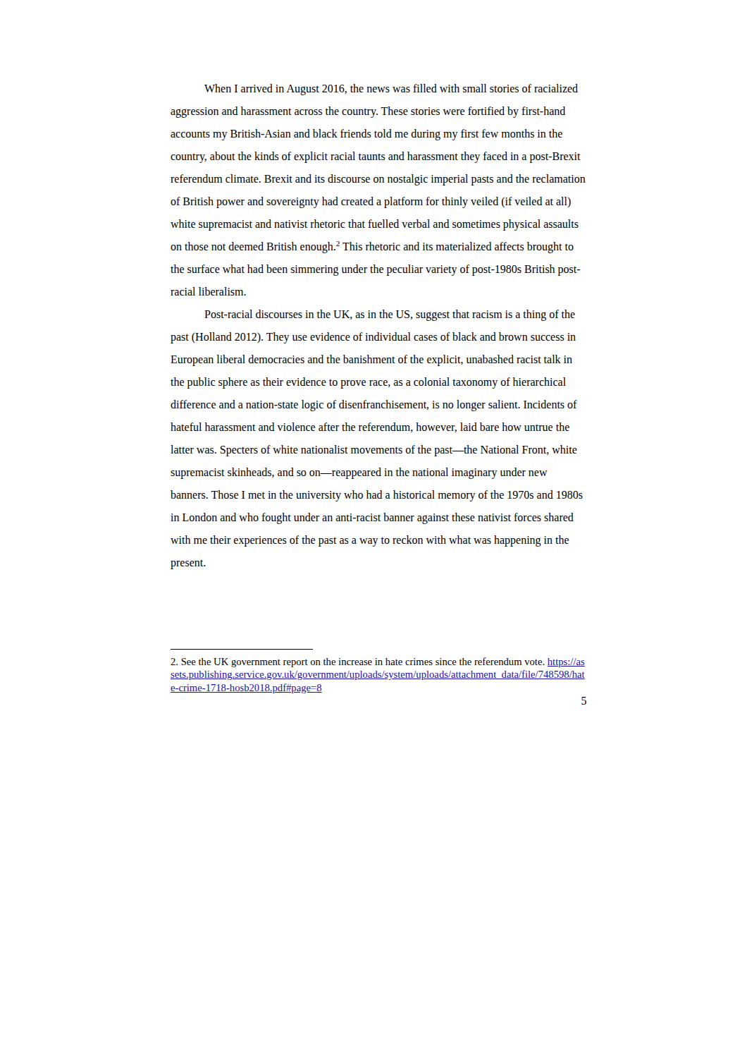When I arrived in August 2016, the news was filled with small stories of racialized aggression and harassment across the country. These stories were fortified by first-hand accounts my British-Asian and black friends told me during my first few months in the country, about the kinds of explicit racial taunts and harassment they faced in a post-Brexit referendum climate. Brexit and its discourse on nostalgic imperial pasts and the reclamation of British power and sovereignty had created a platform for thinly veiled (if veiled at all) white supremacist and nativist rhetoric that fuelled verbal and sometimes physical assaults on those not deemed British enough.2 This rhetoric and its materialized affects brought to the surface what had been simmering under the peculiar variety of post-1980s British post-racial liberalism.
Post-racial discourses in the UK, as in the US, suggest that racism is a thing of the past (Holland 2012). They use evidence of individual cases of black and brown success in European liberal democracies and the banishment of the explicit, unabashed racist talk in the public sphere as their evidence to prove race, as a colonial taxonomy of hierarchical difference and a nation-state logic of disenfranchisement, is no longer salient. Incidents of hateful harassment and violence after the referendum, however, laid bare how untrue the latter was. Specters of white nationalist movements of the past—the National Front, white supremacist skinheads, and so on—reappeared in the national imaginary under new banners. Those I met in the university who had a historical memory of the 1970s and 1980s in London and who fought under an anti-racist banner against these nativist forces shared with me their experiences of the past as a way to reckon with what was happening in the present.
2. See the UK government report on the increase in hate crimes since the referendum vote. https://assets.publishing.service.gov.uk/government/uploads/system/uploads/attachment_data/file/748598/hate-crime-1718-hosb2018.pdf#page=8
5